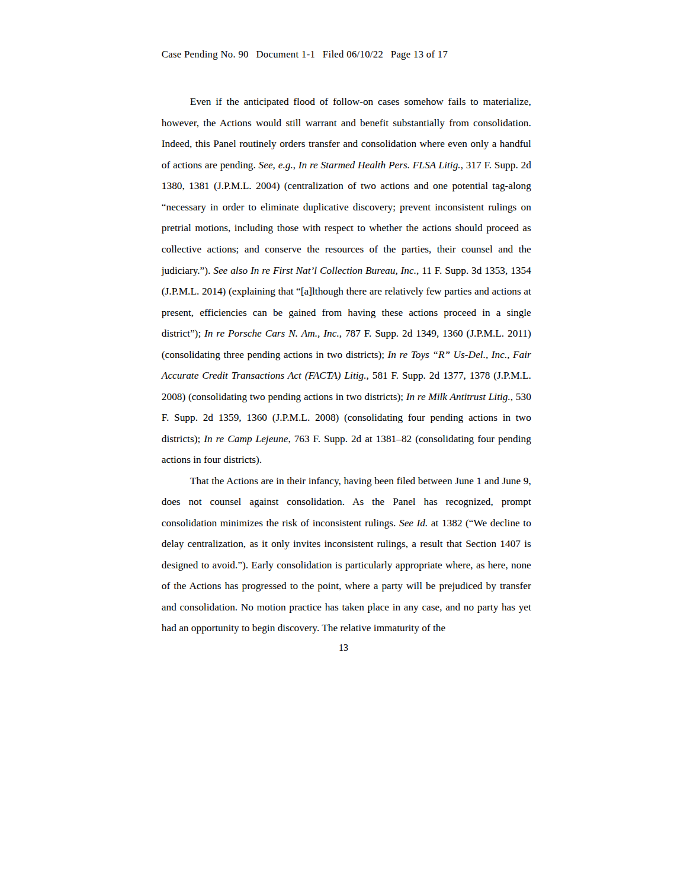Case Pending No. 90 Document 1-1 Filed 06/10/22 Page 13 of 17
Even if the anticipated flood of follow-on cases somehow fails to materialize, however, the Actions would still warrant and benefit substantially from consolidation. Indeed, this Panel routinely orders transfer and consolidation where even only a handful of actions are pending. See, e.g., In re Starmed Health Pers. FLSA Litig., 317 F. Supp. 2d 1380, 1381 (J.P.M.L. 2004) (centralization of two actions and one potential tag-along “necessary in order to eliminate duplicative discovery; prevent inconsistent rulings on pretrial motions, including those with respect to whether the actions should proceed as collective actions; and conserve the resources of the parties, their counsel and the judiciary.”). See also In re First Nat’l Collection Bureau, Inc., 11 F. Supp. 3d 1353, 1354 (J.P.M.L. 2014) (explaining that “[a]lthough there are relatively few parties and actions at present, efficiencies can be gained from having these actions proceed in a single district”); In re Porsche Cars N. Am., Inc., 787 F. Supp. 2d 1349, 1360 (J.P.M.L. 2011) (consolidating three pending actions in two districts); In re Toys “R” Us-Del., Inc., Fair Accurate Credit Transactions Act (FACTA) Litig., 581 F. Supp. 2d 1377, 1378 (J.P.M.L. 2008) (consolidating two pending actions in two districts); In re Milk Antitrust Litig., 530 F. Supp. 2d 1359, 1360 (J.P.M.L. 2008) (consolidating four pending actions in two districts); In re Camp Lejeune, 763 F. Supp. 2d at 1381–82 (consolidating four pending actions in four districts).
That the Actions are in their infancy, having been filed between June 1 and June 9, does not counsel against consolidation. As the Panel has recognized, prompt consolidation minimizes the risk of inconsistent rulings. See Id. at 1382 (“We decline to delay centralization, as it only invites inconsistent rulings, a result that Section 1407 is designed to avoid.”). Early consolidation is particularly appropriate where, as here, none of the Actions has progressed to the point, where a party will be prejudiced by transfer and consolidation. No motion practice has taken place in any case, and no party has yet had an opportunity to begin discovery. The relative immaturity of the
13